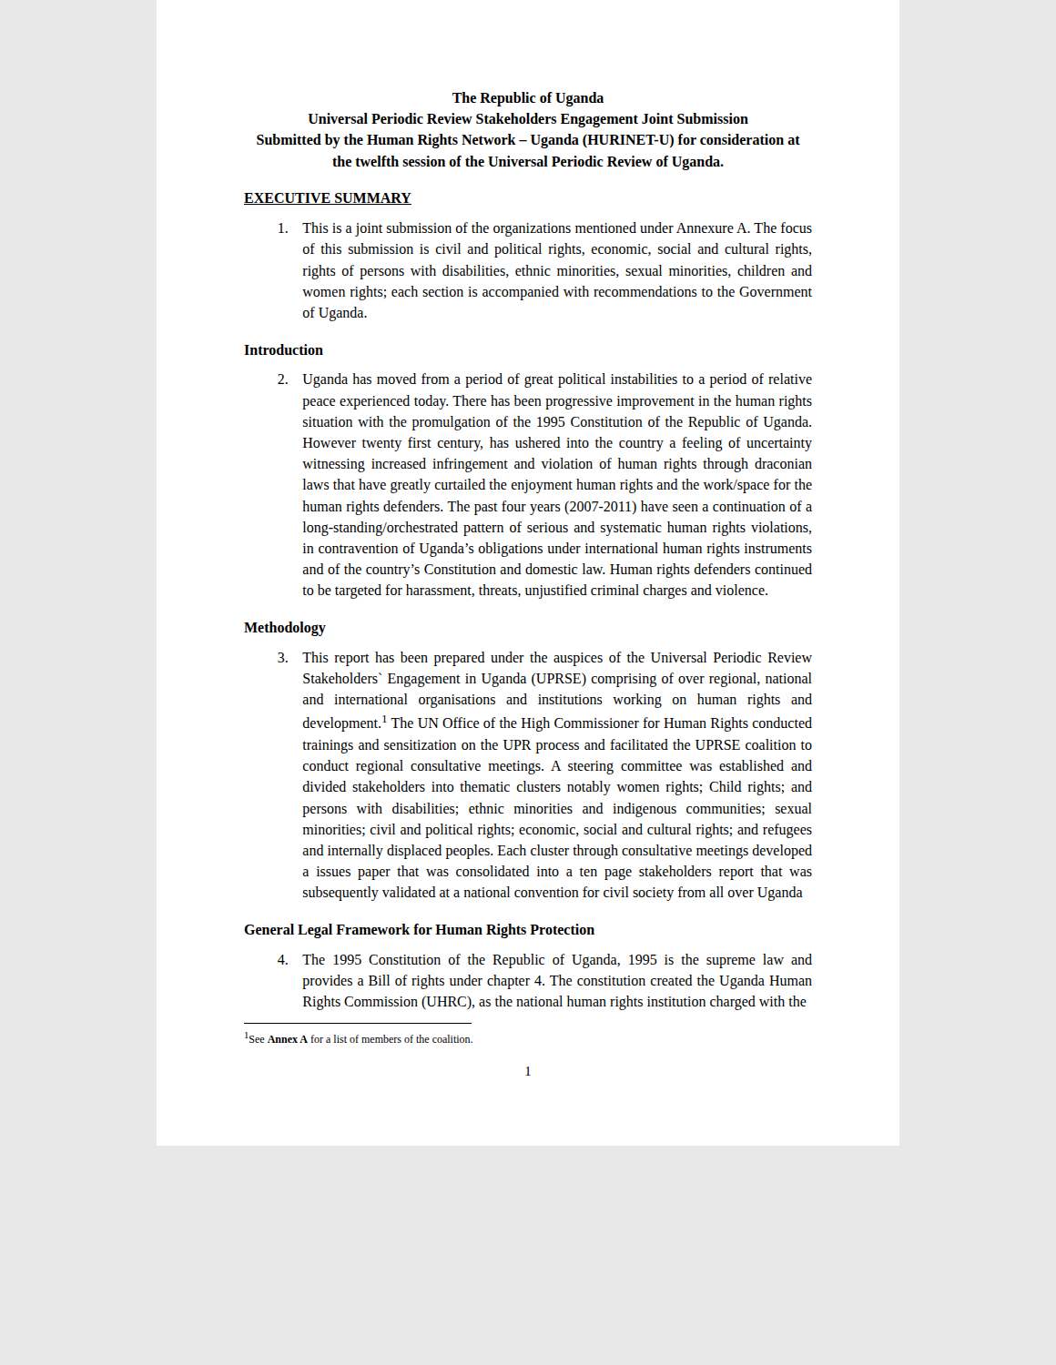The Republic of Uganda Universal Periodic Review Stakeholders Engagement Joint Submission Submitted by the Human Rights Network – Uganda (HURINET-U) for consideration at the twelfth session of the Universal Periodic Review of Uganda.
EXECUTIVE SUMMARY
This is a joint submission of the organizations mentioned under Annexure A. The focus of this submission is civil and political rights, economic, social and cultural rights, rights of persons with disabilities, ethnic minorities, sexual minorities, children and women rights; each section is accompanied with recommendations to the Government of Uganda.
Introduction
Uganda has moved from a period of great political instabilities to a period of relative peace experienced today. There has been progressive improvement in the human rights situation with the promulgation of the 1995 Constitution of the Republic of Uganda. However twenty first century, has ushered into the country a feeling of uncertainty witnessing increased infringement and violation of human rights through draconian laws that have greatly curtailed the enjoyment human rights and the work/space for the human rights defenders. The past four years (2007-2011) have seen a continuation of a long-standing/orchestrated pattern of serious and systematic human rights violations, in contravention of Uganda’s obligations under international human rights instruments and of the country’s Constitution and domestic law. Human rights defenders continued to be targeted for harassment, threats, unjustified criminal charges and violence.
Methodology
This report has been prepared under the auspices of the Universal Periodic Review Stakeholders` Engagement in Uganda (UPRSE) comprising of over regional, national and international organisations and institutions working on human rights and development.1 The UN Office of the High Commissioner for Human Rights conducted trainings and sensitization on the UPR process and facilitated the UPRSE coalition to conduct regional consultative meetings. A steering committee was established and divided stakeholders into thematic clusters notably women rights; Child rights; and persons with disabilities; ethnic minorities and indigenous communities; sexual minorities; civil and political rights; economic, social and cultural rights; and refugees and internally displaced peoples. Each cluster through consultative meetings developed a issues paper that was consolidated into a ten page stakeholders report that was subsequently validated at a national convention for civil society from all over Uganda
General Legal Framework for Human Rights Protection
The 1995 Constitution of the Republic of Uganda, 1995 is the supreme law and provides a Bill of rights under chapter 4. The constitution created the Uganda Human Rights Commission (UHRC), as the national human rights institution charged with the
1See Annex A for a list of members of the coalition.
1